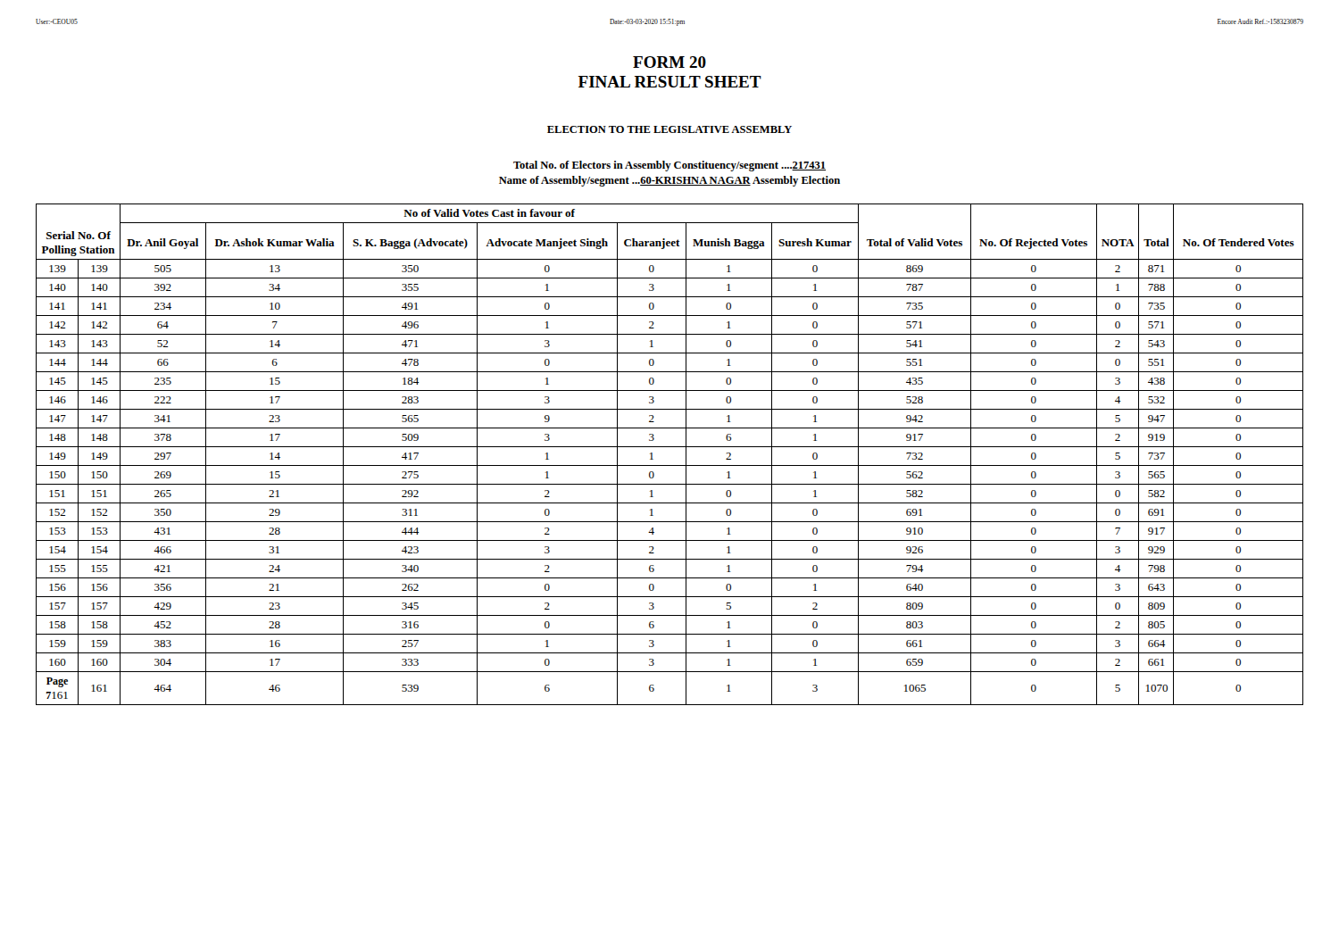User:-CEOU05 Date:-03-03-2020 15:51:pm Encore Audit Ref.:-1583230879
FORM 20
FINAL RESULT SHEET
ELECTION TO THE LEGISLATIVE ASSEMBLY
Total No. of Electors in Assembly Constituency/segment ....217431
Name of Assembly/segment ...60-KRISHNA NAGAR Assembly Election
| | No of Valid Votes Cast in favour of | | | | | |
| --- | --- | --- | --- | --- | --- | --- |
| Serial No. Of Polling Station | Dr. Anil Goyal | Dr. Ashok Kumar Walia | S. K. Bagga (Advocate) | Advocate Manjeet Singh | Charanjeet | Munish Bagga | Suresh Kumar | Total of Valid Votes | No. Of Rejected Votes | NOTA | Total | No. Of Tendered Votes |
| 139 | 139 | 505 | 13 | 350 | 0 | 0 | 1 | 0 | 869 | 0 | 2 | 871 | 0 |
| 140 | 140 | 392 | 34 | 355 | 1 | 3 | 1 | 1 | 787 | 0 | 1 | 788 | 0 |
| 141 | 141 | 234 | 10 | 491 | 0 | 0 | 0 | 0 | 735 | 0 | 0 | 735 | 0 |
| 142 | 142 | 64 | 7 | 496 | 1 | 2 | 1 | 0 | 571 | 0 | 0 | 571 | 0 |
| 143 | 143 | 52 | 14 | 471 | 3 | 1 | 0 | 0 | 541 | 0 | 2 | 543 | 0 |
| 144 | 144 | 66 | 6 | 478 | 0 | 0 | 1 | 0 | 551 | 0 | 0 | 551 | 0 |
| 145 | 145 | 235 | 15 | 184 | 1 | 0 | 0 | 0 | 435 | 0 | 3 | 438 | 0 |
| 146 | 146 | 222 | 17 | 283 | 3 | 3 | 0 | 0 | 528 | 0 | 4 | 532 | 0 |
| 147 | 147 | 341 | 23 | 565 | 9 | 2 | 1 | 1 | 942 | 0 | 5 | 947 | 0 |
| 148 | 148 | 378 | 17 | 509 | 3 | 3 | 6 | 1 | 917 | 0 | 2 | 919 | 0 |
| 149 | 149 | 297 | 14 | 417 | 1 | 1 | 2 | 0 | 732 | 0 | 5 | 737 | 0 |
| 150 | 150 | 269 | 15 | 275 | 1 | 0 | 1 | 1 | 562 | 0 | 3 | 565 | 0 |
| 151 | 151 | 265 | 21 | 292 | 2 | 1 | 0 | 1 | 582 | 0 | 0 | 582 | 0 |
| 152 | 152 | 350 | 29 | 311 | 0 | 1 | 0 | 0 | 691 | 0 | 0 | 691 | 0 |
| 153 | 153 | 431 | 28 | 444 | 2 | 4 | 1 | 0 | 910 | 0 | 7 | 917 | 0 |
| 154 | 154 | 466 | 31 | 423 | 3 | 2 | 1 | 0 | 926 | 0 | 3 | 929 | 0 |
| 155 | 155 | 421 | 24 | 340 | 2 | 6 | 1 | 0 | 794 | 0 | 4 | 798 | 0 |
| 156 | 156 | 356 | 21 | 262 | 0 | 0 | 0 | 1 | 640 | 0 | 3 | 643 | 0 |
| 157 | 157 | 429 | 23 | 345 | 2 | 3 | 5 | 2 | 809 | 0 | 0 | 809 | 0 |
| 158 | 158 | 452 | 28 | 316 | 0 | 6 | 1 | 0 | 803 | 0 | 2 | 805 | 0 |
| 159 | 159 | 383 | 16 | 257 | 1 | 3 | 1 | 0 | 661 | 0 | 3 | 664 | 0 |
| 160 | 160 | 304 | 17 | 333 | 0 | 3 | 1 | 1 | 659 | 0 | 2 | 661 | 0 |
| Page 7 161 | 161 | 464 | 46 | 539 | 6 | 6 | 1 | 3 | 1065 | 0 | 5 | 1070 | 0 |